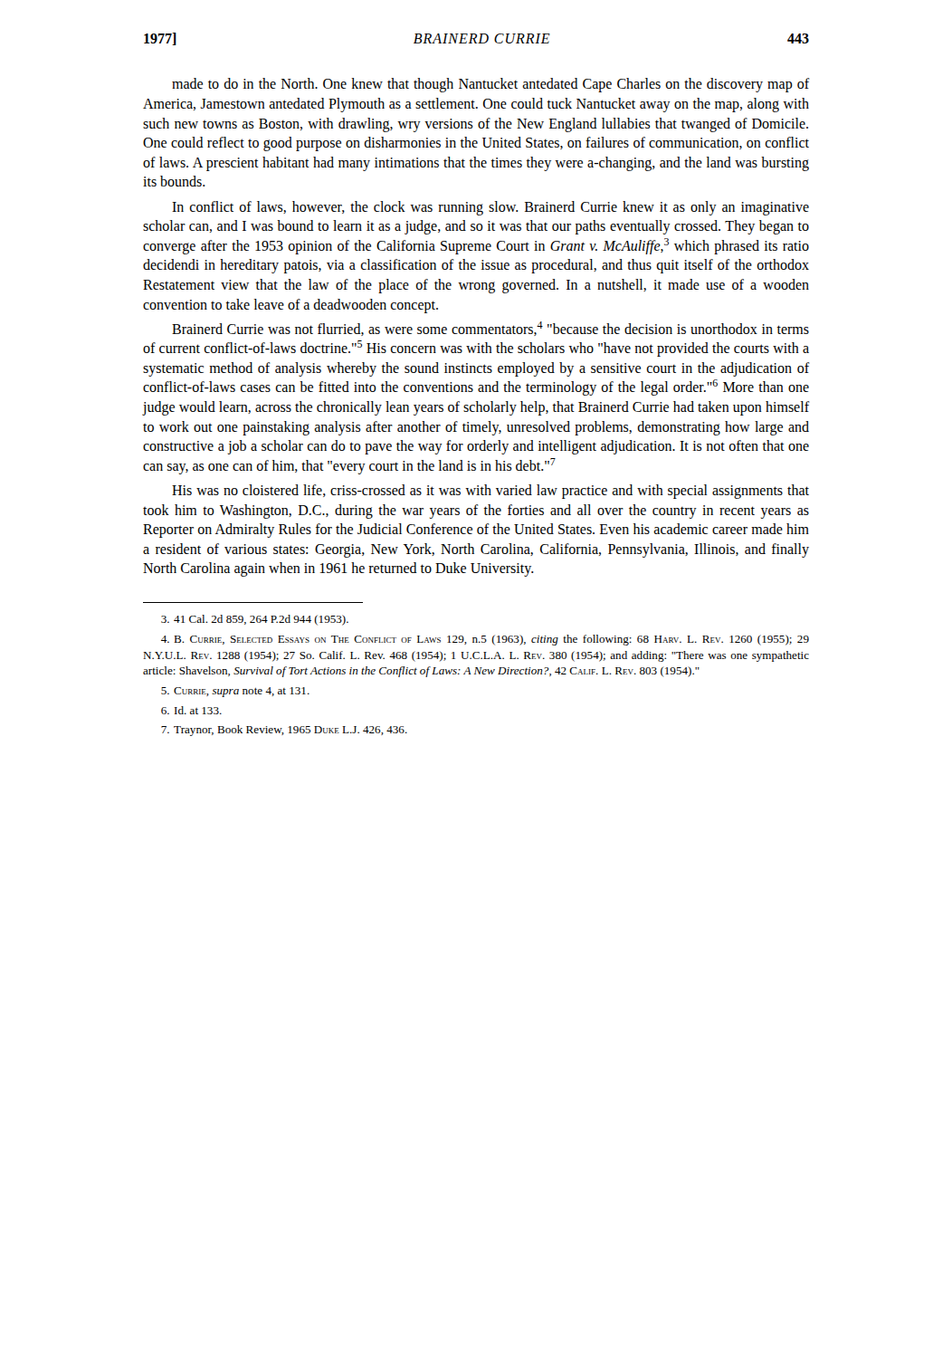1977] Brainerd Currie 443
made to do in the North. One knew that though Nantucket antedated Cape Charles on the discovery map of America, Jamestown antedated Plymouth as a settlement. One could tuck Nantucket away on the map, along with such new towns as Boston, with drawling, wry versions of the New England lullabies that twanged of Domicile. One could reflect to good purpose on disharmonies in the United States, on failures of communication, on conflict of laws. A prescient habitant had many intimations that the times they were a-changing, and the land was bursting its bounds.
In conflict of laws, however, the clock was running slow. Brainerd Currie knew it as only an imaginative scholar can, and I was bound to learn it as a judge, and so it was that our paths eventually crossed. They began to converge after the 1953 opinion of the California Supreme Court in Grant v. McAuliffe,3 which phrased its ratio decidendi in hereditary patois, via a classification of the issue as procedural, and thus quit itself of the orthodox Restatement view that the law of the place of the wrong governed. In a nutshell, it made use of a wooden convention to take leave of a deadwooden concept.
Brainerd Currie was not flurried, as were some commentators,4 "because the decision is unorthodox in terms of current conflict-of-laws doctrine."5 His concern was with the scholars who "have not provided the courts with a systematic method of analysis whereby the sound instincts employed by a sensitive court in the adjudication of conflict-of-laws cases can be fitted into the conventions and the terminology of the legal order."6 More than one judge would learn, across the chronically lean years of scholarly help, that Brainerd Currie had taken upon himself to work out one painstaking analysis after another of timely, unresolved problems, demonstrating how large and constructive a job a scholar can do to pave the way for orderly and intelligent adjudication. It is not often that one can say, as one can of him, that "every court in the land is in his debt."7
His was no cloistered life, criss-crossed as it was with varied law practice and with special assignments that took him to Washington, D.C., during the war years of the forties and all over the country in recent years as Reporter on Admiralty Rules for the Judicial Conference of the United States. Even his academic career made him a resident of various states: Georgia, New York, North Carolina, California, Pennsylvania, Illinois, and finally North Carolina again when in 1961 he returned to Duke University.
3. 41 Cal. 2d 859, 264 P.2d 944 (1953).
4. B. Currie, Selected Essays on The Conflict of Laws 129, n.5 (1963), citing the following: 68 Harv. L. Rev. 1260 (1955); 29 N.Y.U.L. Rev. 1288 (1954); 27 So. Calif. L. Rev. 468 (1954); 1 U.C.L.A. L. Rev. 380 (1954); and adding: "There was one sympathetic article: Shavelson, Survival of Tort Actions in the Conflict of Laws: A New Direction?, 42 Calif. L. Rev. 803 (1954)."
5. Currie, supra note 4, at 131.
6. Id. at 133.
7. Traynor, Book Review, 1965 Duke L.J. 426, 436.